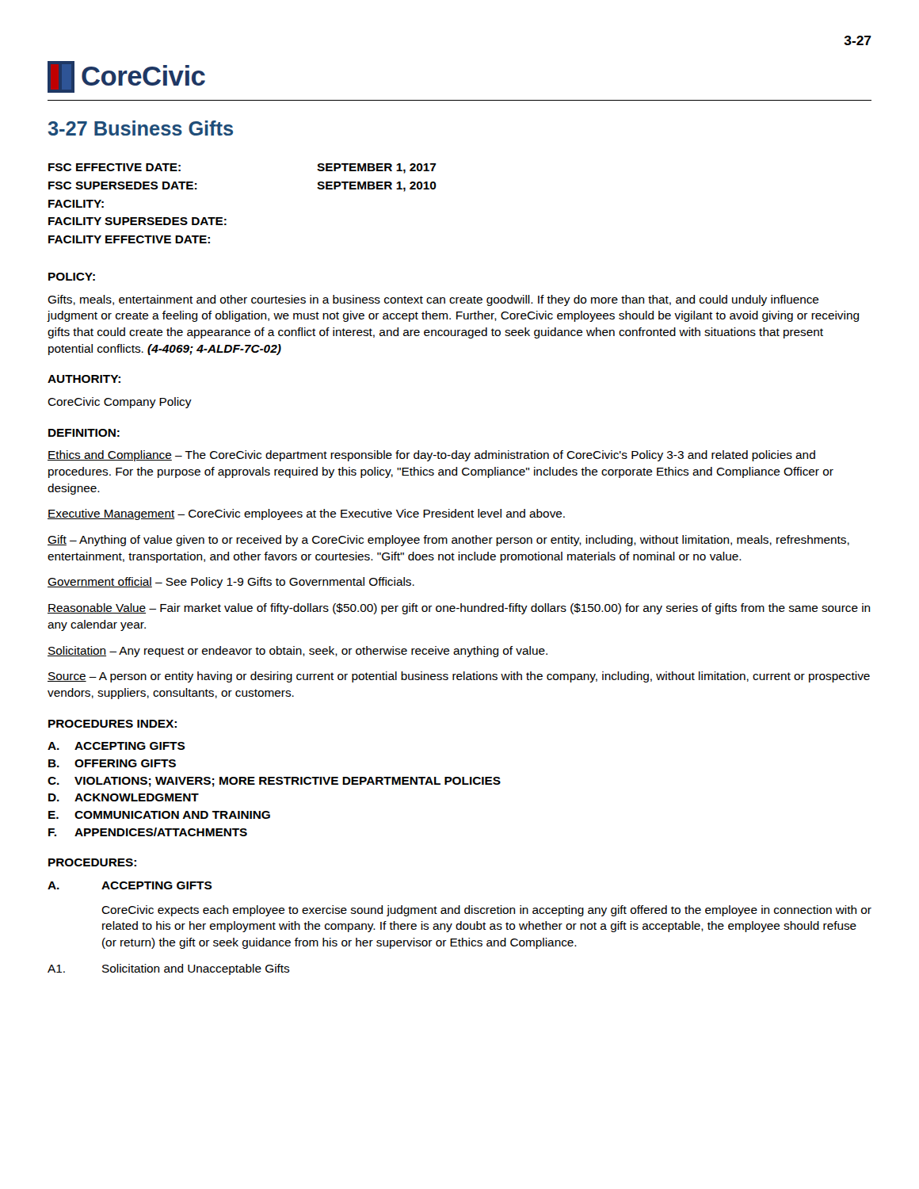3-27
CoreCivic
3-27 Business Gifts
| FSC EFFECTIVE DATE: | SEPTEMBER 1, 2017 |
| FSC SUPERSEDES DATE: | SEPTEMBER 1, 2010 |
| FACILITY: | |
| FACILITY SUPERSEDES DATE: | |
| FACILITY EFFECTIVE DATE: | |
POLICY:
Gifts, meals, entertainment and other courtesies in a business context can create goodwill. If they do more than that, and could unduly influence judgment or create a feeling of obligation, we must not give or accept them. Further, CoreCivic employees should be vigilant to avoid giving or receiving gifts that could create the appearance of a conflict of interest, and are encouraged to seek guidance when confronted with situations that present potential conflicts. (4-4069; 4-ALDF-7C-02)
AUTHORITY:
CoreCivic Company Policy
DEFINITION:
Ethics and Compliance – The CoreCivic department responsible for day-to-day administration of CoreCivic's Policy 3-3 and related policies and procedures. For the purpose of approvals required by this policy, "Ethics and Compliance" includes the corporate Ethics and Compliance Officer or designee.
Executive Management – CoreCivic employees at the Executive Vice President level and above.
Gift – Anything of value given to or received by a CoreCivic employee from another person or entity, including, without limitation, meals, refreshments, entertainment, transportation, and other favors or courtesies. "Gift" does not include promotional materials of nominal or no value.
Government official – See Policy 1-9 Gifts to Governmental Officials.
Reasonable Value – Fair market value of fifty-dollars ($50.00) per gift or one-hundred-fifty dollars ($150.00) for any series of gifts from the same source in any calendar year.
Solicitation – Any request or endeavor to obtain, seek, or otherwise receive anything of value.
Source – A person or entity having or desiring current or potential business relations with the company, including, without limitation, current or prospective vendors, suppliers, consultants, or customers.
PROCEDURES INDEX:
A. ACCEPTING GIFTS
B. OFFERING GIFTS
C. VIOLATIONS; WAIVERS; MORE RESTRICTIVE DEPARTMENTAL POLICIES
D. ACKNOWLEDGMENT
E. COMMUNICATION AND TRAINING
F. APPENDICES/ATTACHMENTS
PROCEDURES:
A. ACCEPTING GIFTS
CoreCivic expects each employee to exercise sound judgment and discretion in accepting any gift offered to the employee in connection with or related to his or her employment with the company. If there is any doubt as to whether or not a gift is acceptable, the employee should refuse (or return) the gift or seek guidance from his or her supervisor or Ethics and Compliance.
A1. Solicitation and Unacceptable Gifts